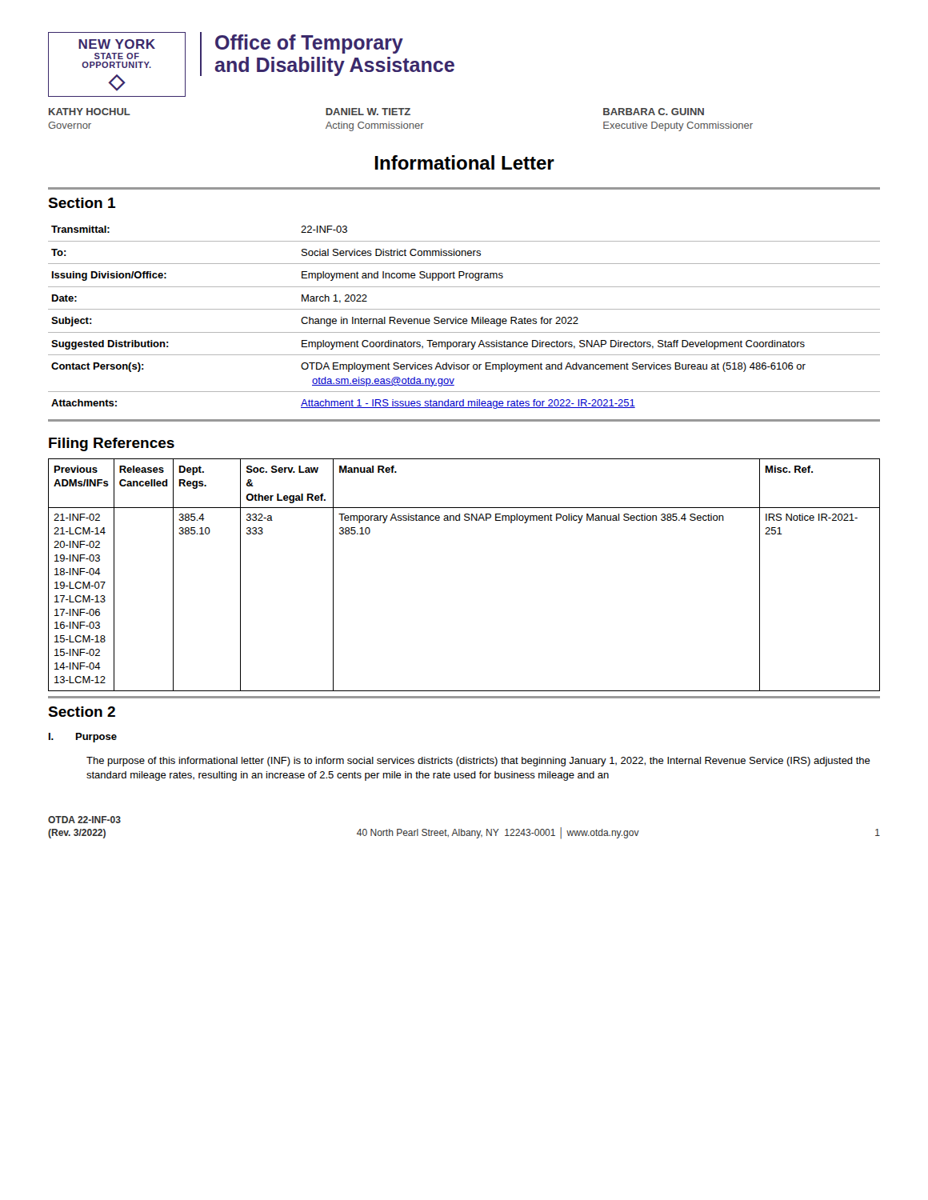NEW YORK
STATE OF
OPPORTUNITY.
◇
Office of Temporary
and Disability Assistance
| KATHY HOCHUL Governor | DANIEL W. TIETZ Acting Commissioner | BARBARA C. GUINN Executive Deputy Commissioner |
Informational Letter
Section 1
| Transmittal: | 22-INF-03 |
| To: | Social Services District Commissioners |
| Issuing Division/Office: | Employment and Income Support Programs |
| Date: | March 1, 2022 |
| Subject: | Change in Internal Revenue Service Mileage Rates for 2022 |
| Suggested Distribution: | Employment Coordinators, Temporary Assistance Directors, SNAP Directors, Staff Development Coordinators |
| Contact Person(s): | OTDA Employment Services Advisor or Employment and Advancement Services Bureau at (518) 486-6106 or otda.sm.eisp.eas@otda.ny.gov |
| Attachments: | Attachment 1 - IRS issues standard mileage rates for 2022- IR-2021-251 |
Filing References
| Previous ADMs/INFs | Releases Cancelled | Dept. Regs. | Soc. Serv. Law & Other Legal Ref. | Manual Ref. | Misc. Ref. |
| --- | --- | --- | --- | --- | --- |
| 21-INF-02 21-LCM-14 20-INF-02 19-INF-03 18-INF-04 19-LCM-07 17-LCM-13 17-INF-06 16-INF-03 15-LCM-18 15-INF-02 14-INF-04 13-LCM-12 | | 385.4 385.10 | 332-a 333 | Temporary Assistance and SNAP Employment Policy Manual Section 385.4 Section 385.10 | IRS Notice IR-2021-251 |
Section 2
I. Purpose
The purpose of this informational letter (INF) is to inform social services districts (districts) that beginning January 1, 2022, the Internal Revenue Service (IRS) adjusted the standard mileage rates, resulting in an increase of 2.5 cents per mile in the rate used for business mileage and an
OTDA 22-INF-03
(Rev. 3/2022)
40 North Pearl Street, Albany, NY 12243-0001 │ www.otda.ny.gov
1